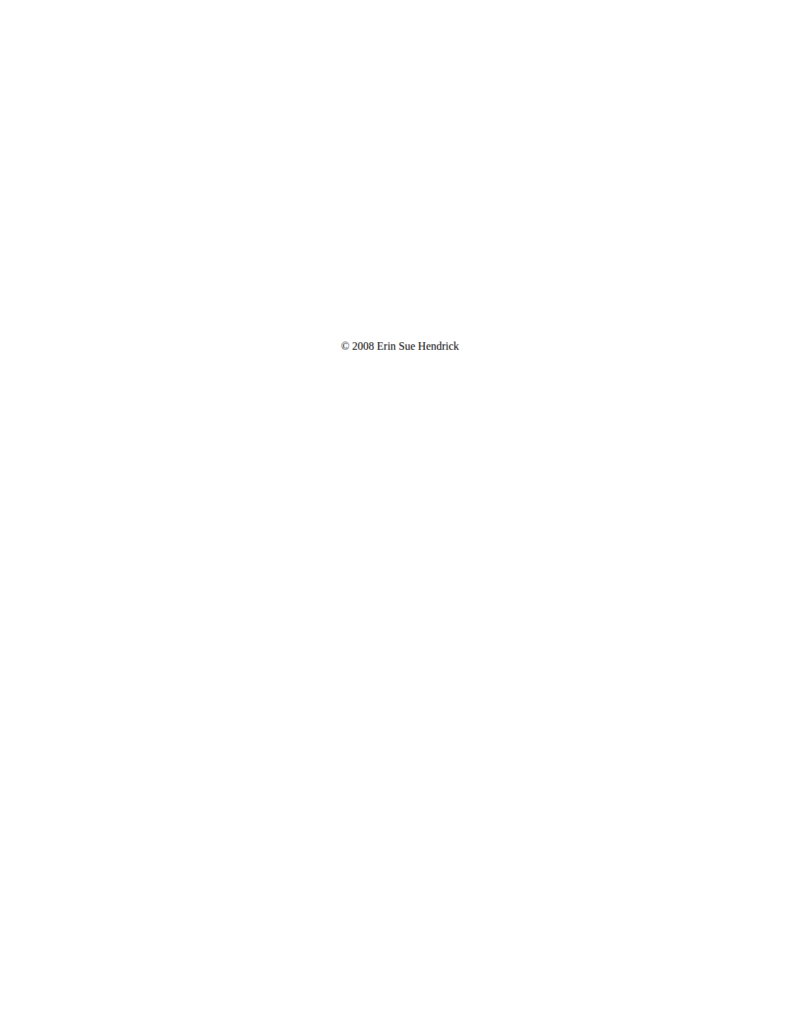© 2008 Erin Sue Hendrick